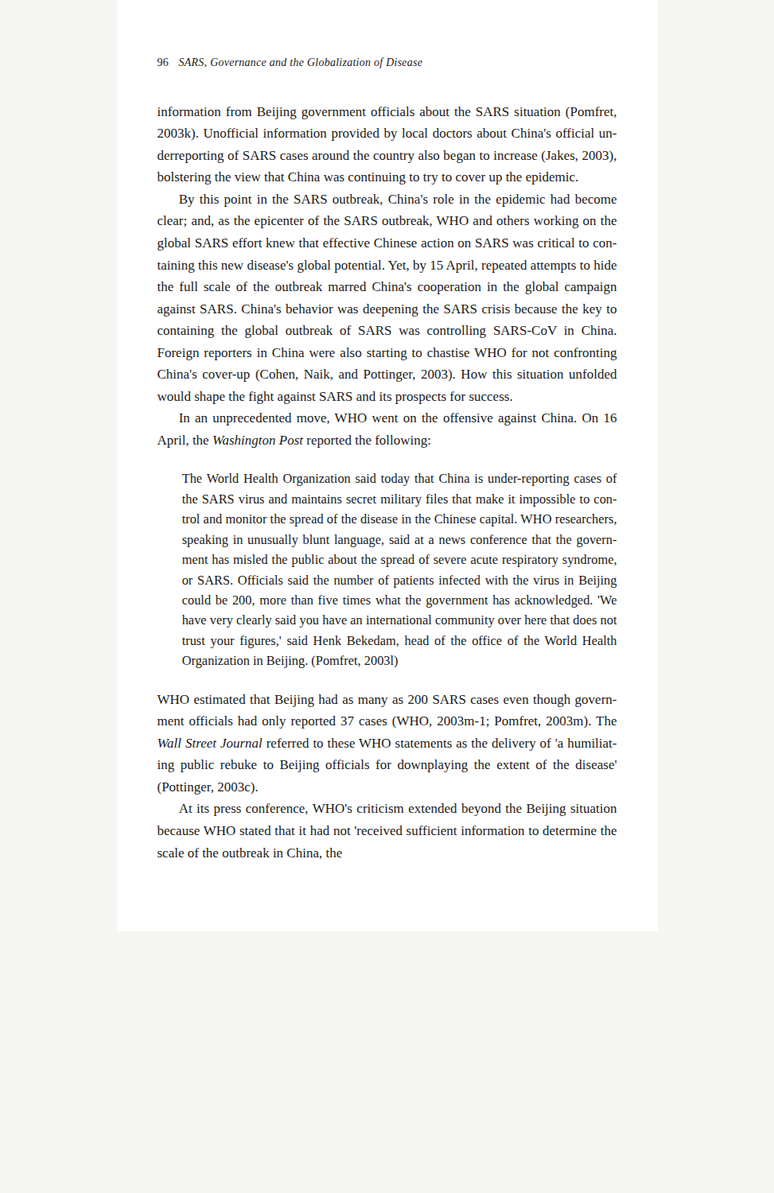96 SARS, Governance and the Globalization of Disease
information from Beijing government officials about the SARS situation (Pomfret, 2003k). Unofficial information provided by local doctors about China's official underreporting of SARS cases around the country also began to increase (Jakes, 2003), bolstering the view that China was continuing to try to cover up the epidemic.
By this point in the SARS outbreak, China's role in the epidemic had become clear; and, as the epicenter of the SARS outbreak, WHO and others working on the global SARS effort knew that effective Chinese action on SARS was critical to containing this new disease's global potential. Yet, by 15 April, repeated attempts to hide the full scale of the outbreak marred China's cooperation in the global campaign against SARS. China's behavior was deepening the SARS crisis because the key to containing the global outbreak of SARS was controlling SARS-CoV in China. Foreign reporters in China were also starting to chastise WHO for not confronting China's cover-up (Cohen, Naik, and Pottinger, 2003). How this situation unfolded would shape the fight against SARS and its prospects for success.
In an unprecedented move, WHO went on the offensive against China. On 16 April, the Washington Post reported the following:
The World Health Organization said today that China is under-reporting cases of the SARS virus and maintains secret military files that make it impossible to control and monitor the spread of the disease in the Chinese capital. WHO researchers, speaking in unusually blunt language, said at a news conference that the government has misled the public about the spread of severe acute respiratory syndrome, or SARS. Officials said the number of patients infected with the virus in Beijing could be 200, more than five times what the government has acknowledged. 'We have very clearly said you have an international community over here that does not trust your figures,' said Henk Bekedam, head of the office of the World Health Organization in Beijing. (Pomfret, 2003l)
WHO estimated that Beijing had as many as 200 SARS cases even though government officials had only reported 37 cases (WHO, 2003m-1; Pomfret, 2003m). The Wall Street Journal referred to these WHO statements as the delivery of 'a humiliating public rebuke to Beijing officials for downplaying the extent of the disease' (Pottinger, 2003c).
At its press conference, WHO's criticism extended beyond the Beijing situation because WHO stated that it had not 'received sufficient information to determine the scale of the outbreak in China, the